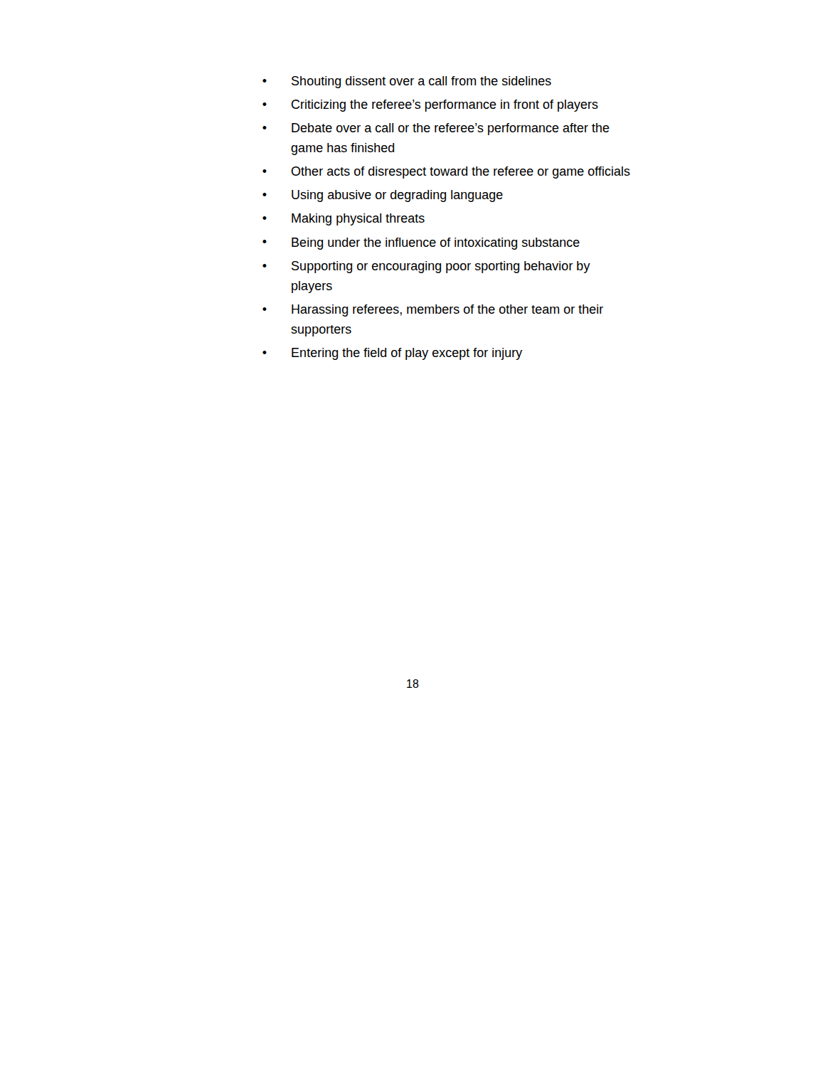Shouting dissent over a call from the sidelines
Criticizing the referee’s performance in front of players
Debate over a call or the referee’s performance after the game has finished
Other acts of disrespect toward the referee or game officials
Using abusive or degrading language
Making physical threats
Being under the influence of intoxicating substance
Supporting or encouraging poor sporting behavior by players
Harassing referees, members of the other team or their supporters
Entering the field of play except for injury
18